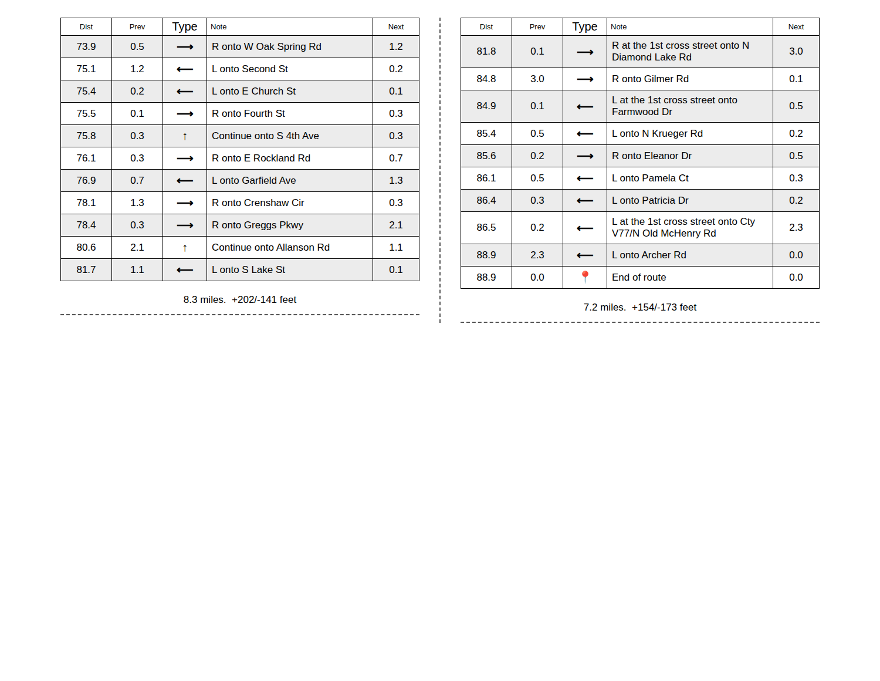| Dist | Prev | Type | Note | Next |
| --- | --- | --- | --- | --- |
| 73.9 | 0.5 | ⟶ | R onto W Oak Spring Rd | 1.2 |
| 75.1 | 1.2 | ⟵ | L onto Second St | 0.2 |
| 75.4 | 0.2 | ⟵ | L onto E Church St | 0.1 |
| 75.5 | 0.1 | ⟶ | R onto Fourth St | 0.3 |
| 75.8 | 0.3 | ↑ | Continue onto S 4th Ave | 0.3 |
| 76.1 | 0.3 | ⟶ | R onto E Rockland Rd | 0.7 |
| 76.9 | 0.7 | ⟵ | L onto Garfield Ave | 1.3 |
| 78.1 | 1.3 | ⟶ | R onto Crenshaw Cir | 0.3 |
| 78.4 | 0.3 | ⟶ | R onto Greggs Pkwy | 2.1 |
| 80.6 | 2.1 | ↑ | Continue onto Allanson Rd | 1.1 |
| 81.7 | 1.1 | ⟵ | L onto S Lake St | 0.1 |
8.3 miles. +202/-141 feet
| Dist | Prev | Type | Note | Next |
| --- | --- | --- | --- | --- |
| 81.8 | 0.1 | ⟶ | R at the 1st cross street onto N Diamond Lake Rd | 3.0 |
| 84.8 | 3.0 | ⟶ | R onto Gilmer Rd | 0.1 |
| 84.9 | 0.1 | ⟵ | L at the 1st cross street onto Farmwood Dr | 0.5 |
| 85.4 | 0.5 | ⟵ | L onto N Krueger Rd | 0.2 |
| 85.6 | 0.2 | ⟶ | R onto Eleanor Dr | 0.5 |
| 86.1 | 0.5 | ⟵ | L onto Pamela Ct | 0.3 |
| 86.4 | 0.3 | ⟵ | L onto Patricia Dr | 0.2 |
| 86.5 | 0.2 | ⟵ | L at the 1st cross street onto Cty V77/N Old McHenry Rd | 2.3 |
| 88.9 | 2.3 | ⟵ | L onto Archer Rd | 0.0 |
| 88.9 | 0.0 | 📍 | End of route | 0.0 |
7.2 miles. +154/-173 feet